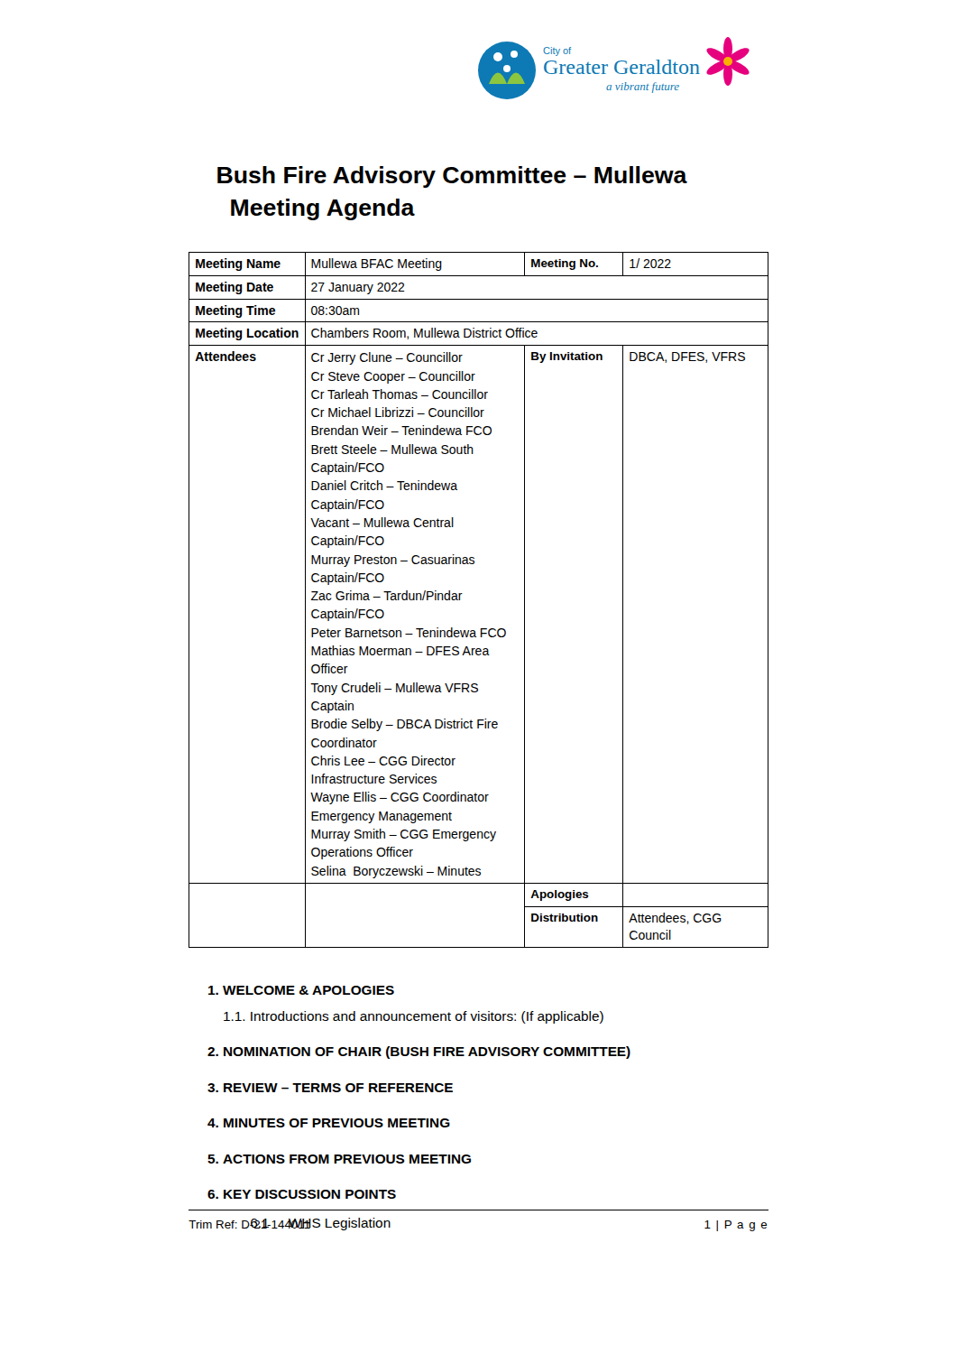City of Greater Geraldton a vibrant future
Bush Fire Advisory Committee – Mullewa Meeting Agenda
| Meeting Name | Mullewa BFAC Meeting | Meeting No. | 1/ 2022 |
| Meeting Date | 27 January 2022 |
| Meeting Time | 08:30am |
| Meeting Location | Chambers Room, Mullewa District Office |
| Attendees | Cr Jerry Clune – Councillor Cr Steve Cooper – Councillor Cr Tarleah Thomas – Councillor Cr Michael Librizzi – Councillor Brendan Weir – Tenindewa FCO Brett Steele – Mullewa South Captain/FCO Daniel Critch – Tenindewa Captain/FCO Vacant – Mullewa Central Captain/FCO Murray Preston – Casuarinas Captain/FCO Zac Grima – Tardun/Pindar Captain/FCO Peter Barnetson – Tenindewa FCO Mathias Moerman – DFES Area Officer Tony Crudeli – Mullewa VFRS Captain Brodie Selby – DBCA District Fire Coordinator Chris Lee – CGG Director Infrastructure Services Wayne Ellis – CGG Coordinator Emergency Management Murray Smith – CGG Emergency Operations Officer Selina Boryczewski – Minutes | By Invitation | DBCA, DFES, VFRS |
| | | Apologies | |
| | | Distribution | Attendees, CGG Council |
WELCOME & APOLOGIES
1.1. Introductions and announcement of visitors: (If applicable)
NOMINATION OF CHAIR (BUSH FIRE ADVISORY COMMITTEE)
REVIEW – TERMS OF REFERENCE
MINUTES OF PREVIOUS MEETING
ACTIONS FROM PREVIOUS MEETING
KEY DISCUSSION POINTS
6.1 WHS Legislation
Trim Ref: D-21-144011 1 | P a g e